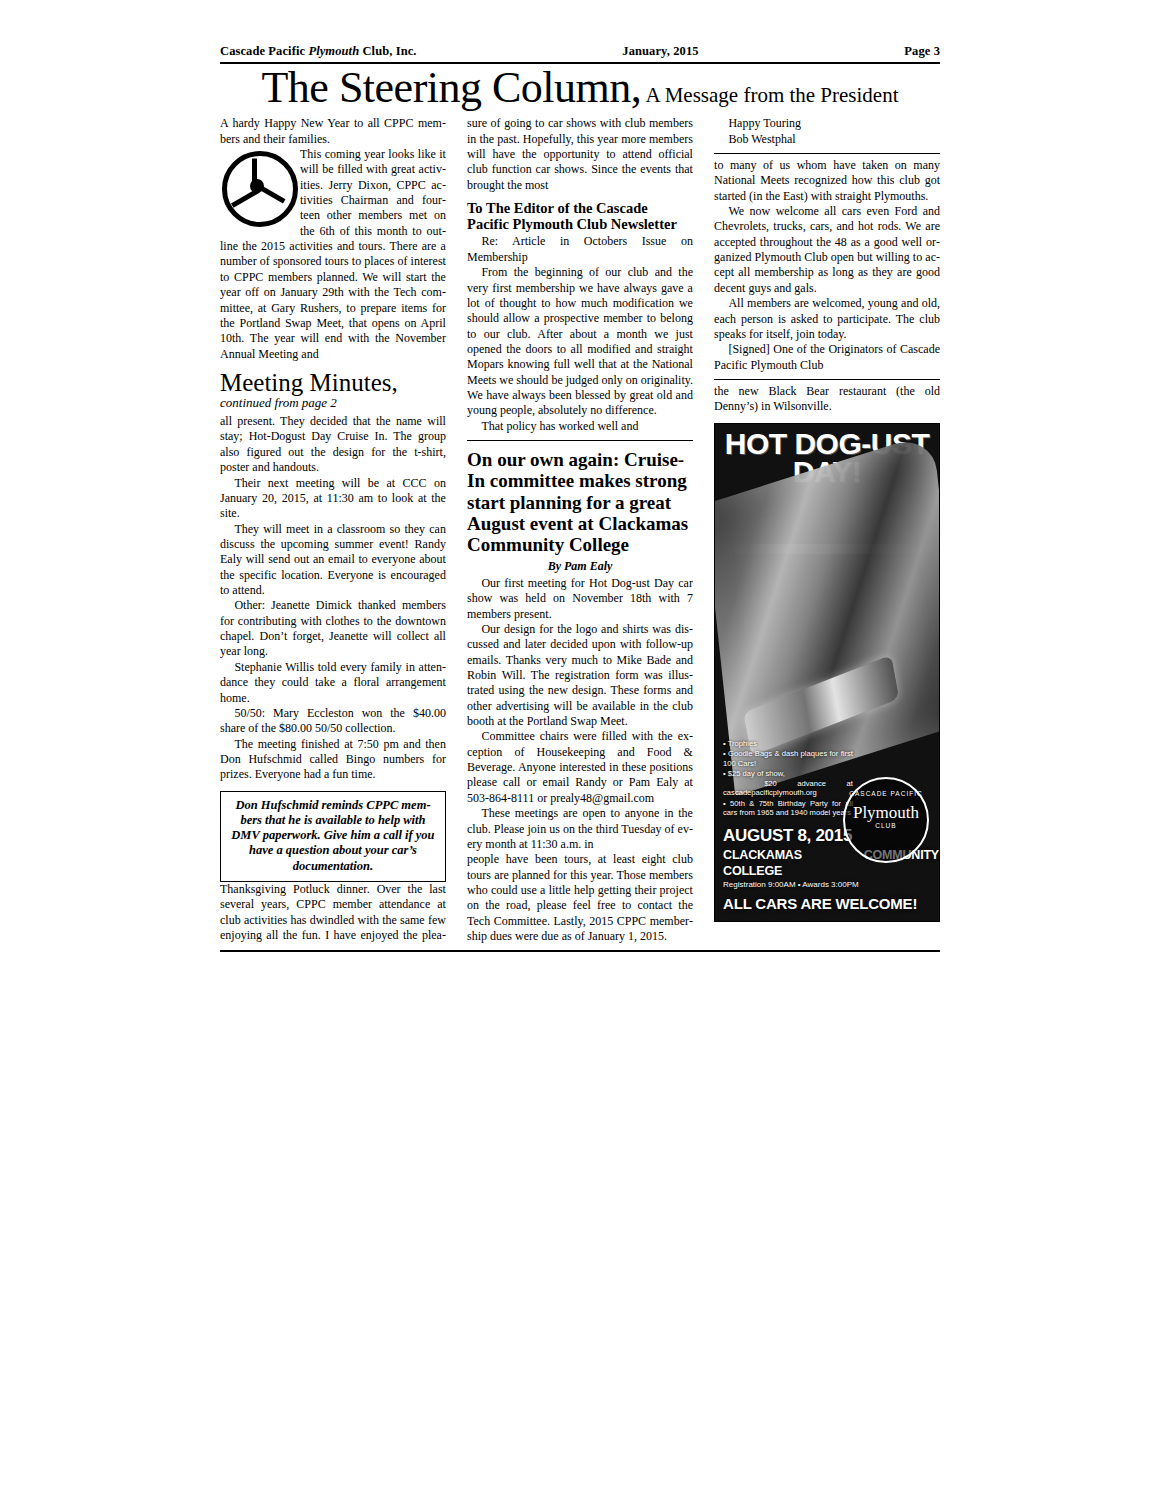Cascade Pacific Plymouth Club, Inc.
January, 2015
Page 3
The Steering Column, A Message from the President
A hardy Happy New Year to all CPPC members and their families.
This coming year looks like it will be filled with great activities. Jerry Dixon, CPPC activities Chairman and fourteen other members met on the 6th of this month to outline the 2015 activities and tours. There are a number of sponsored tours to places of interest to CPPC members planned. We will start the year off on January 29th with the Tech committee, at Gary Rushers, to prepare items for the Portland Swap Meet, that opens on April 10th. The year will end with the November Annual Meeting and
Meeting Minutes,
continued from page 2
all present. They decided that the name will stay; Hot-Dogust Day Cruise In. The group also figured out the design for the t-shirt, poster and handouts.
Their next meeting will be at CCC on January 20, 2015, at 11:30 am to look at the site.
They will meet in a classroom so they can discuss the upcoming summer event! Randy Ealy will send out an email to everyone about the specific location. Everyone is encouraged to attend.
Other: Jeanette Dimick thanked members for contributing with clothes to the downtown chapel. Don’t forget, Jeanette will collect all year long.
Stephanie Willis told every family in attendance they could take a floral arrangement home.
50/50: Mary Eccleston won the $40.00 share of the $80.00 50/50 collection.
The meeting finished at 7:50 pm and then Don Hufschmid called Bingo numbers for prizes. Everyone had a fun time.
Don Hufschmid reminds CPPC members that he is available to help with DMV paperwork. Give him a call if you have a question about your car’s documentation.
Thanksgiving Potluck dinner. Over the last several years, CPPC member attendance at club activities has dwindled with the same few enjoying all the fun. I have enjoyed the pleasure of going to car shows with club members in the past. Hopefully, this year more members will have the opportunity to attend official club function car shows. Since the events that brought the most
To The Editor of the Cascade
Pacific Plymouth Club Newsletter
Re: Article in Octobers Issue on Membership
From the beginning of our club and the very first membership we have always gave a lot of thought to how much modification we should allow a prospective member to belong to our club. After about a month we just opened the doors to all modified and straight Mopars knowing full well that at the National Meets we should be judged only on originality. We have always been blessed by great old and young people, absolutely no difference.
That policy has worked well and
On our own again: Cruise-In committee makes strong start planning for a great August event at Clackamas Community College
By Pam Ealy
Our first meeting for Hot Dog-ust Day car show was held on November 18th with 7 members present.
Our design for the logo and shirts was discussed and later decided upon with follow-up emails. Thanks very much to Mike Bade and Robin Will. The registration form was illustrated using the new design. These forms and other advertising will be available in the club booth at the Portland Swap Meet.
Committee chairs were filled with the exception of Housekeeping and Food & Beverage. Anyone interested in these positions please call or email Randy or Pam Ealy at 503-864-8111 or prealy48@gmail.com
These meetings are open to anyone in the club. Please join us on the third Tuesday of every month at 11:30 a.m. in
people have been tours, at least eight club tours are planned for this year. Those members who could use a little help getting their project on the road, please feel free to contact the Tech Committee. Lastly, 2015 CPPC membership dues were due as of January 1, 2015.
Happy Touring
Bob Westphal
to many of us whom have taken on many National Meets recognized how this club got started (in the East) with straight Plymouths.
We now welcome all cars even Ford and Chevrolets, trucks, cars, and hot rods. We are accepted throughout the 48 as a good well organized Plymouth Club open but willing to accept all membership as long as they are good decent guys and gals.
All members are welcomed, young and old, each person is asked to participate. The club speaks for itself, join today.
[Signed] One of the Originators of Cascade Pacific Plymouth Club
the new Black Bear restaurant (the old Denny’s) in Wilsonville.
HOT DOG-UST DAY!
• Trophies
• Goodie Bags & dash plaques for first 100 Cars!
• $25 day of show,
$20 advance at cascadepacificplymouth.org
• 50th & 75th Birthday Party for all cars from 1965 and 1940 model years
AUGUST 8, 2015
CLACKAMAS COMMUNITY COLLEGE
Registration 9:00AM • Awards 3:00PM
ALL CARS ARE WELCOME!
CASCADE PACIFIC Plymouth CLUB